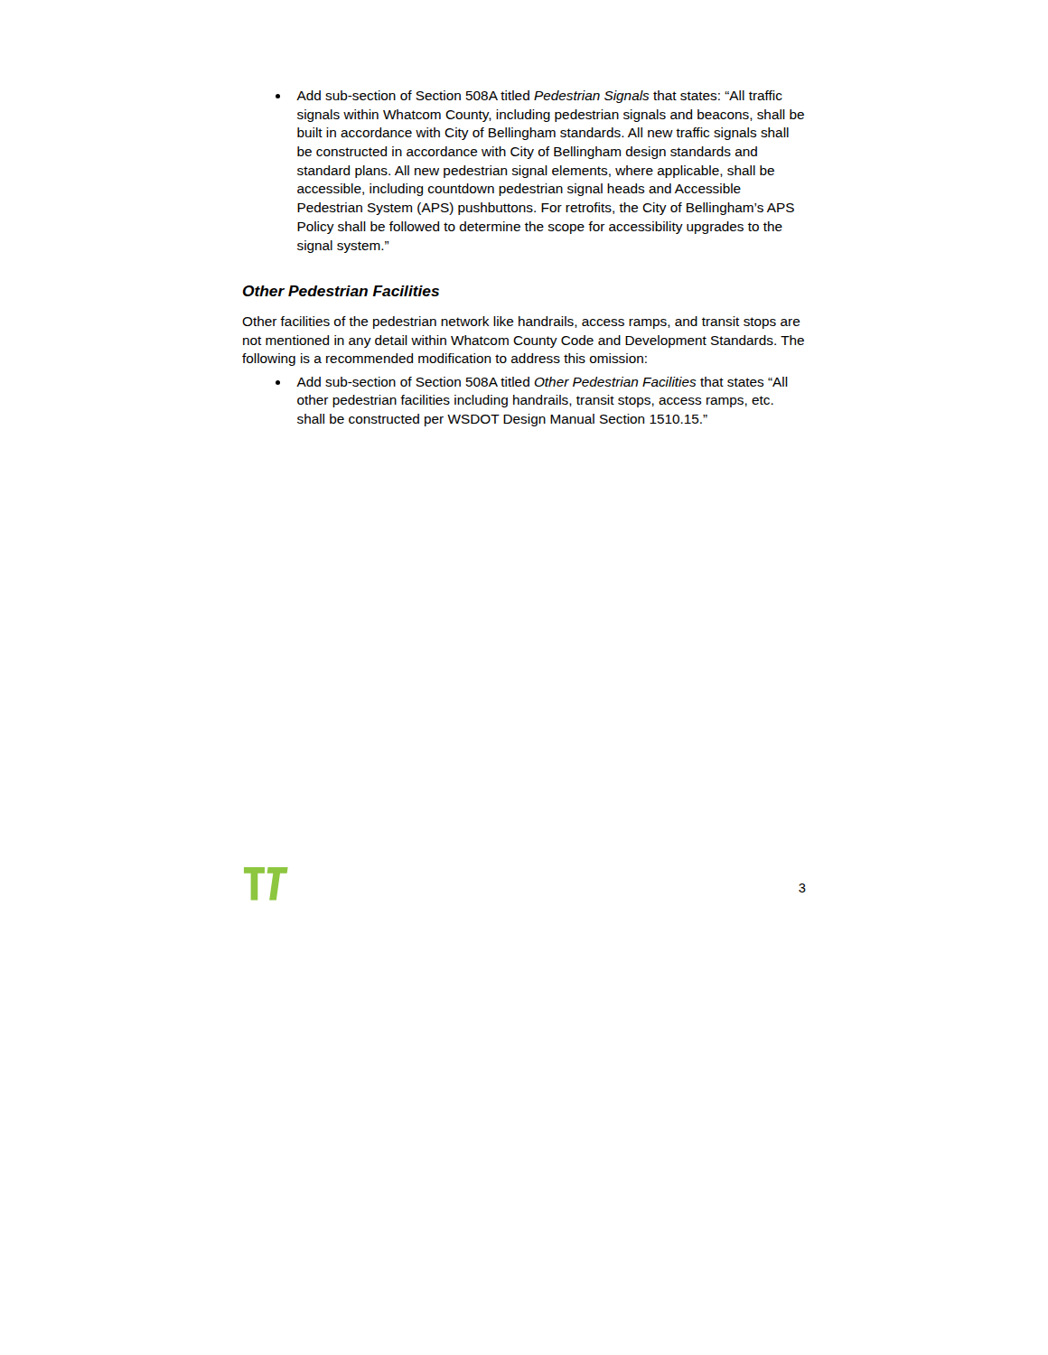Add sub-section of Section 508A titled Pedestrian Signals that states: “All traffic signals within Whatcom County, including pedestrian signals and beacons, shall be built in accordance with City of Bellingham standards. All new traffic signals shall be constructed in accordance with City of Bellingham design standards and standard plans. All new pedestrian signal elements, where applicable, shall be accessible, including countdown pedestrian signal heads and Accessible Pedestrian System (APS) pushbuttons. For retrofits, the City of Bellingham’s APS Policy shall be followed to determine the scope for accessibility upgrades to the signal system.”
Other Pedestrian Facilities
Other facilities of the pedestrian network like handrails, access ramps, and transit stops are not mentioned in any detail within Whatcom County Code and Development Standards. The following is a recommended modification to address this omission:
Add sub-section of Section 508A titled Other Pedestrian Facilities that states “All other pedestrian facilities including handrails, transit stops, access ramps, etc. shall be constructed per WSDOT Design Manual Section 1510.15.”
3